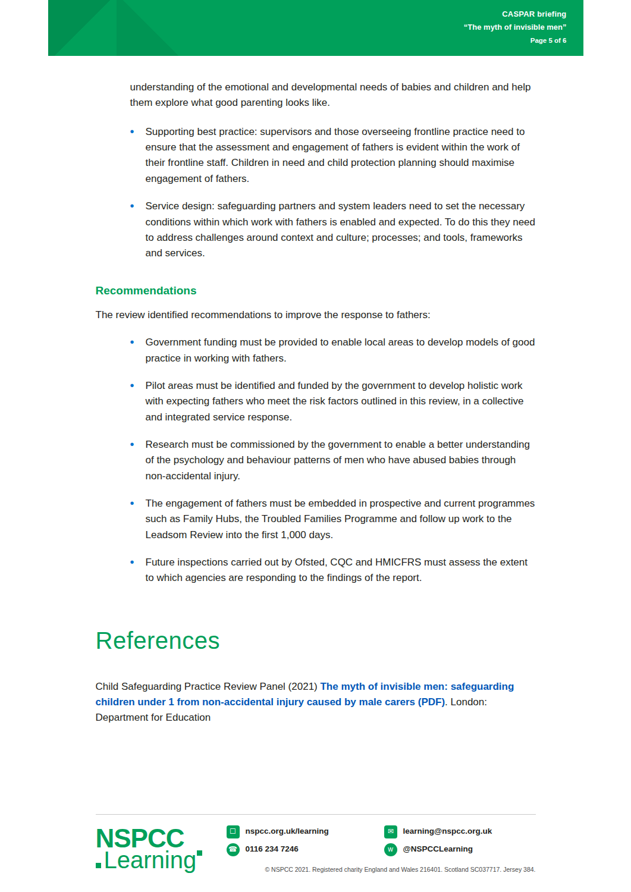CASPAR briefing
“The myth of invisible men”
Page 5 of 6
understanding of the emotional and developmental needs of babies and children and help them explore what good parenting looks like.
Supporting best practice: supervisors and those overseeing frontline practice need to ensure that the assessment and engagement of fathers is evident within the work of their frontline staff. Children in need and child protection planning should maximise engagement of fathers.
Service design: safeguarding partners and system leaders need to set the necessary conditions within which work with fathers is enabled and expected. To do this they need to address challenges around context and culture; processes; and tools, frameworks and services.
Recommendations
The review identified recommendations to improve the response to fathers:
Government funding must be provided to enable local areas to develop models of good practice in working with fathers.
Pilot areas must be identified and funded by the government to develop holistic work with expecting fathers who meet the risk factors outlined in this review, in a collective and integrated service response.
Research must be commissioned by the government to enable a better understanding of the psychology and behaviour patterns of men who have abused babies through non-accidental injury.
The engagement of fathers must be embedded in prospective and current programmes such as Family Hubs, the Troubled Families Programme and follow up work to the Leadsom Review into the first 1,000 days.
Future inspections carried out by Ofsted, CQC and HMICFRS must assess the extent to which agencies are responding to the findings of the report.
References
Child Safeguarding Practice Review Panel (2021) The myth of invisible men: safeguarding children under 1 from non-accidental injury caused by male carers (PDF). London: Department for Education
NSPCC Learning
☐ nspcc.org.uk/learning ✉ learning@nspcc.org.uk ☎ 0116 234 7246 w @NSPCCLearning
© NSPCC 2021. Registered charity England and Wales 216401. Scotland SC037717. Jersey 384.